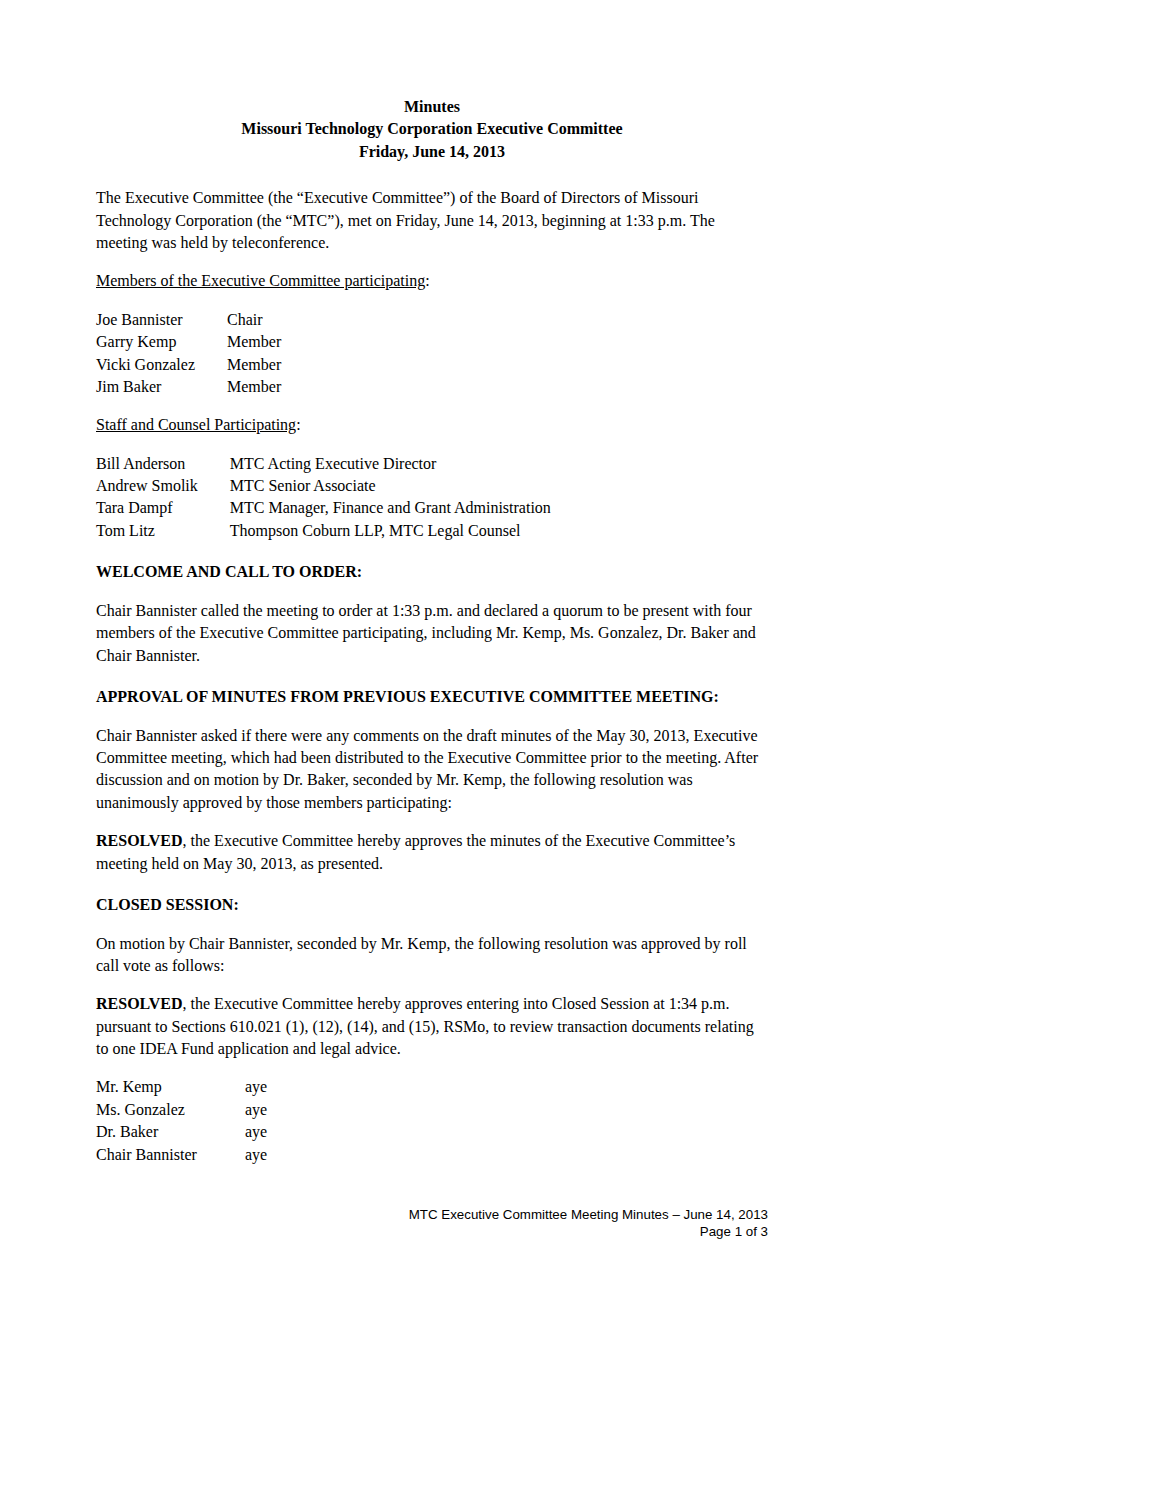Minutes
Missouri Technology Corporation Executive Committee
Friday, June 14, 2013
The Executive Committee (the “Executive Committee”) of the Board of Directors of Missouri Technology Corporation (the “MTC”), met on Friday, June 14, 2013, beginning at 1:33 p.m. The meeting was held by teleconference.
Members of the Executive Committee participating:
| Joe Bannister | Chair |
| Garry Kemp | Member |
| Vicki Gonzalez | Member |
| Jim Baker | Member |
Staff and Counsel Participating:
| Bill Anderson | MTC Acting Executive Director |
| Andrew Smolik | MTC Senior Associate |
| Tara Dampf | MTC Manager, Finance and Grant Administration |
| Tom Litz | Thompson Coburn LLP, MTC Legal Counsel |
Welcome and Call to Order:
Chair Bannister called the meeting to order at 1:33 p.m. and declared a quorum to be present with four members of the Executive Committee participating, including Mr. Kemp, Ms. Gonzalez, Dr. Baker and Chair Bannister.
Approval of Minutes from Previous Executive Committee Meeting:
Chair Bannister asked if there were any comments on the draft minutes of the May 30, 2013, Executive Committee meeting, which had been distributed to the Executive Committee prior to the meeting. After discussion and on motion by Dr. Baker, seconded by Mr. Kemp, the following resolution was unanimously approved by those members participating:
RESOLVED, the Executive Committee hereby approves the minutes of the Executive Committee’s meeting held on May 30, 2013, as presented.
Closed Session:
On motion by Chair Bannister, seconded by Mr. Kemp, the following resolution was approved by roll call vote as follows:
RESOLVED, the Executive Committee hereby approves entering into Closed Session at 1:34 p.m. pursuant to Sections 610.021 (1), (12), (14), and (15), RSMo, to review transaction documents relating to one IDEA Fund application and legal advice.
| Mr. Kemp | aye |
| Ms. Gonzalez | aye |
| Dr. Baker | aye |
| Chair Bannister | aye |
MTC Executive Committee Meeting Minutes – June 14, 2013
Page 1 of 3